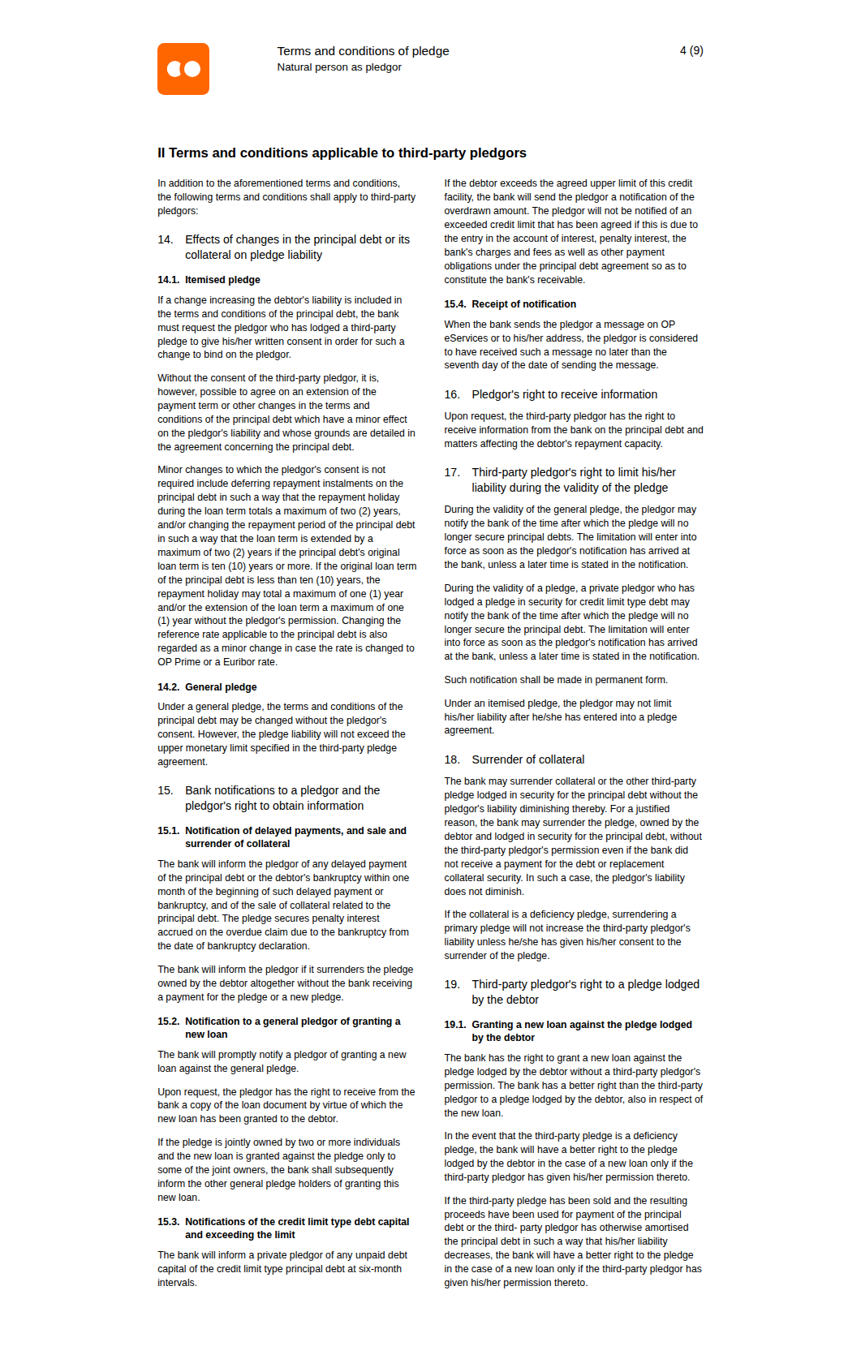Terms and conditions of pledge
Natural person as pledgor
4 (9)
II Terms and conditions applicable to third-party pledgors
In addition to the aforementioned terms and conditions, the following terms and conditions shall apply to third-party pledgors:
14. Effects of changes in the principal debt or its collateral on pledge liability
14.1. Itemised pledge
If a change increasing the debtor's liability is included in the terms and conditions of the principal debt, the bank must request the pledgor who has lodged a third-party pledge to give his/her written consent in order for such a change to bind on the pledgor.
Without the consent of the third-party pledgor, it is, however, possible to agree on an extension of the payment term or other changes in the terms and conditions of the principal debt which have a minor effect on the pledgor's liability and whose grounds are detailed in the agreement concerning the principal debt.
Minor changes to which the pledgor's consent is not required include deferring repayment instalments on the principal debt in such a way that the repayment holiday during the loan term totals a maximum of two (2) years, and/or changing the repayment period of the principal debt in such a way that the loan term is extended by a maximum of two (2) years if the principal debt's original loan term is ten (10) years or more. If the original loan term of the principal debt is less than ten (10) years, the repayment holiday may total a maximum of one (1) year and/or the extension of the loan term a maximum of one (1) year without the pledgor's permission. Changing the reference rate applicable to the principal debt is also regarded as a minor change in case the rate is changed to OP Prime or a Euribor rate.
14.2. General pledge
Under a general pledge, the terms and conditions of the principal debt may be changed without the pledgor's consent. However, the pledge liability will not exceed the upper monetary limit specified in the third-party pledge agreement.
15. Bank notifications to a pledgor and the pledgor's right to obtain information
15.1. Notification of delayed payments, and sale and surrender of collateral
The bank will inform the pledgor of any delayed payment of the principal debt or the debtor's bankruptcy within one month of the beginning of such delayed payment or bankruptcy, and of the sale of collateral related to the principal debt. The pledge secures penalty interest accrued on the overdue claim due to the bankruptcy from the date of bankruptcy declaration.
The bank will inform the pledgor if it surrenders the pledge owned by the debtor altogether without the bank receiving a payment for the pledge or a new pledge.
15.2. Notification to a general pledgor of granting a new loan
The bank will promptly notify a pledgor of granting a new loan against the general pledge.
Upon request, the pledgor has the right to receive from the bank a copy of the loan document by virtue of which the new loan has been granted to the debtor.
If the pledge is jointly owned by two or more individuals and the new loan is granted against the pledge only to some of the joint owners, the bank shall subsequently inform the other general pledge holders of granting this new loan.
15.3. Notifications of the credit limit type debt capital and exceeding the limit
The bank will inform a private pledgor of any unpaid debt capital of the credit limit type principal debt at six-month intervals.
If the debtor exceeds the agreed upper limit of this credit facility, the bank will send the pledgor a notification of the overdrawn amount. The pledgor will not be notified of an exceeded credit limit that has been agreed if this is due to the entry in the account of interest, penalty interest, the bank's charges and fees as well as other payment obligations under the principal debt agreement so as to constitute the bank's receivable.
15.4. Receipt of notification
When the bank sends the pledgor a message on OP eServices or to his/her address, the pledgor is considered to have received such a message no later than the seventh day of the date of sending the message.
16. Pledgor's right to receive information
Upon request, the third-party pledgor has the right to receive information from the bank on the principal debt and matters affecting the debtor's repayment capacity.
17. Third-party pledgor's right to limit his/her liability during the validity of the pledge
During the validity of the general pledge, the pledgor may notify the bank of the time after which the pledge will no longer secure principal debts. The limitation will enter into force as soon as the pledgor's notification has arrived at the bank, unless a later time is stated in the notification.
During the validity of a pledge, a private pledgor who has lodged a pledge in security for credit limit type debt may notify the bank of the time after which the pledge will no longer secure the principal debt. The limitation will enter into force as soon as the pledgor's notification has arrived at the bank, unless a later time is stated in the notification.
Such notification shall be made in permanent form.
Under an itemised pledge, the pledgor may not limit his/her liability after he/she has entered into a pledge agreement.
18. Surrender of collateral
The bank may surrender collateral or the other third-party pledge lodged in security for the principal debt without the pledgor's liability diminishing thereby. For a justified reason, the bank may surrender the pledge, owned by the debtor and lodged in security for the principal debt, without the third-party pledgor's permission even if the bank did not receive a payment for the debt or replacement collateral security. In such a case, the pledgor's liability does not diminish.
If the collateral is a deficiency pledge, surrendering a primary pledge will not increase the third-party pledgor's liability unless he/she has given his/her consent to the surrender of the pledge.
19. Third-party pledgor's right to a pledge lodged by the debtor
19.1. Granting a new loan against the pledge lodged by the debtor
The bank has the right to grant a new loan against the pledge lodged by the debtor without a third-party pledgor's permission. The bank has a better right than the third-party pledgor to a pledge lodged by the debtor, also in respect of the new loan.
In the event that the third-party pledge is a deficiency pledge, the bank will have a better right to the pledge lodged by the debtor in the case of a new loan only if the third-party pledgor has given his/her permission thereto.
If the third-party pledge has been sold and the resulting proceeds have been used for payment of the principal debt or the third- party pledgor has otherwise amortised the principal debt in such a way that his/her liability decreases, the bank will have a better right to the pledge in the case of a new loan only if the third-party pledgor has given his/her permission thereto.